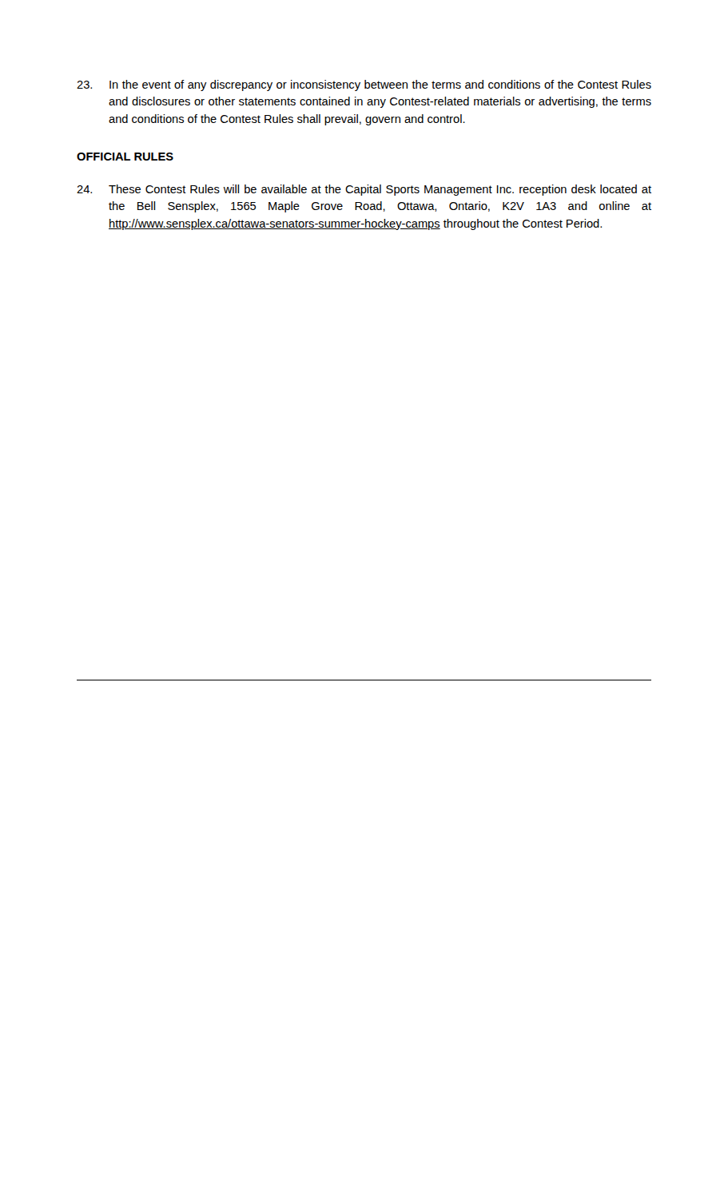23.
In the event of any discrepancy or inconsistency between the terms and conditions of the Contest Rules and disclosures or other statements contained in any Contest-related materials or advertising, the terms and conditions of the Contest Rules shall prevail, govern and control.
Official Rules
24.
These Contest Rules will be available at the Capital Sports Management Inc. reception desk located at the Bell Sensplex, 1565 Maple Grove Road, Ottawa, Ontario, K2V 1A3 and online at http://www.sensplex.ca/ottawa-senators-summer-hockey-camps throughout the Contest Period.